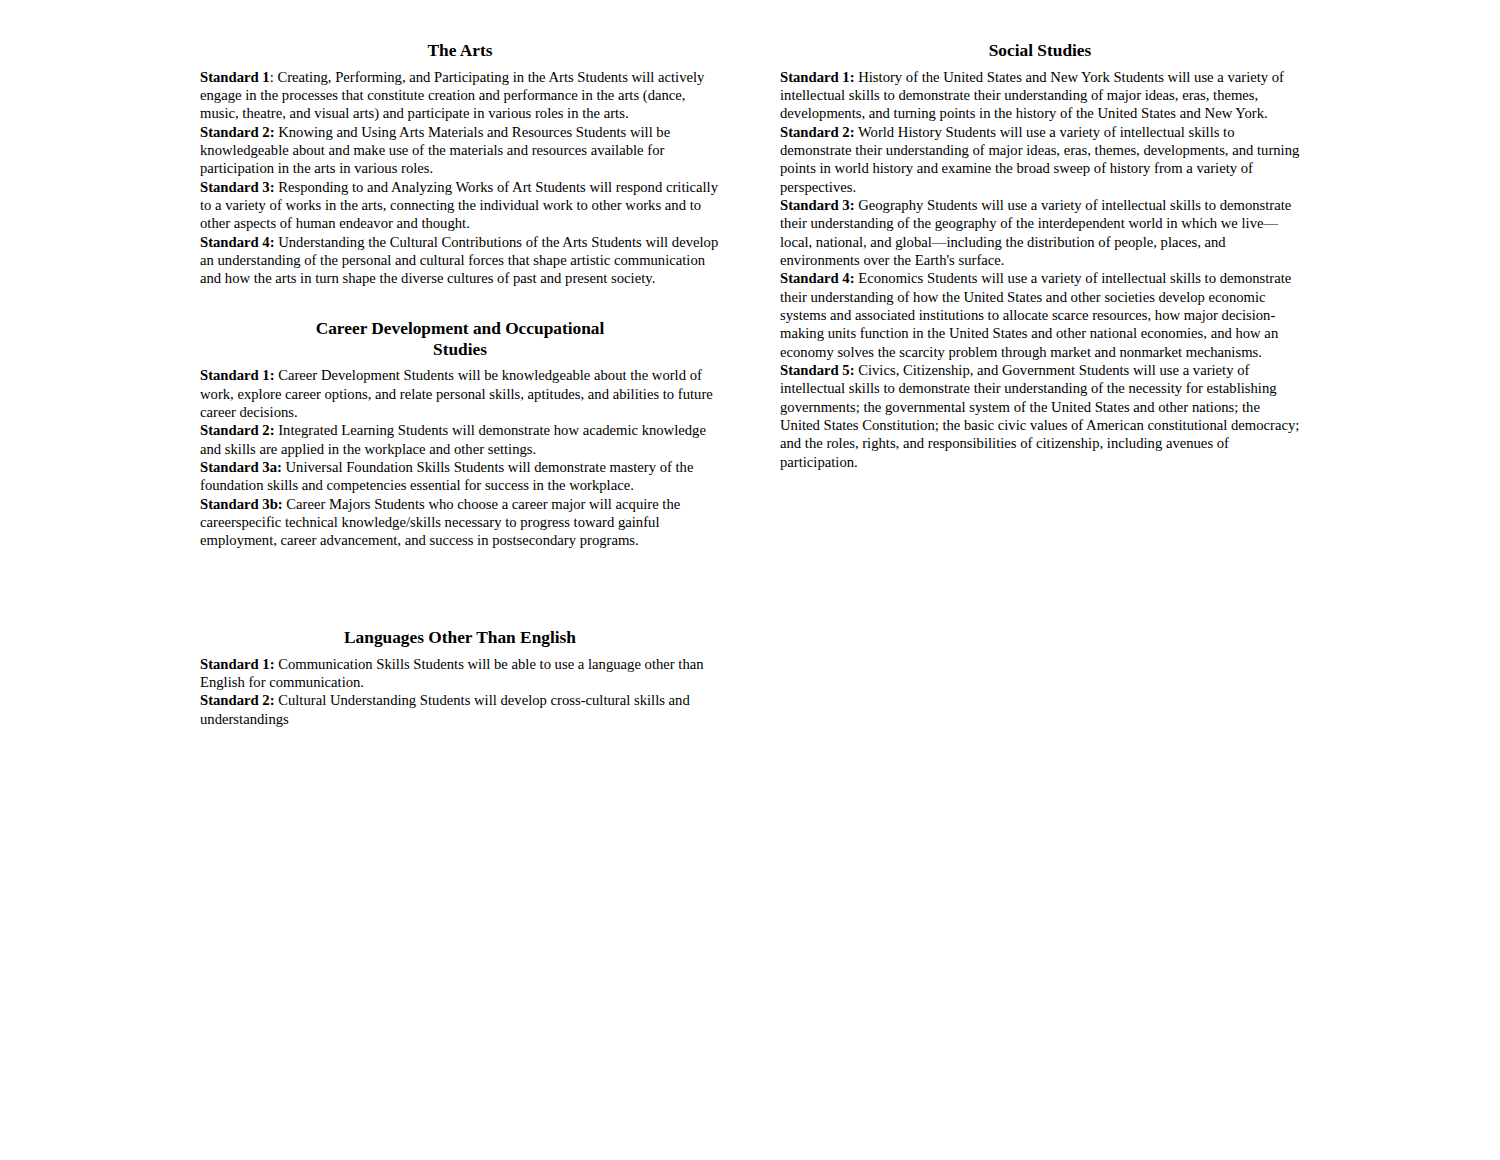The Arts
Standard 1: Creating, Performing, and Participating in the Arts Students will actively engage in the processes that constitute creation and performance in the arts (dance, music, theatre, and visual arts) and participate in various roles in the arts.
Standard 2: Knowing and Using Arts Materials and Resources Students will be knowledgeable about and make use of the materials and resources available for participation in the arts in various roles.
Standard 3: Responding to and Analyzing Works of Art Students will respond critically to a variety of works in the arts, connecting the individual work to other works and to other aspects of human endeavor and thought.
Standard 4: Understanding the Cultural Contributions of the Arts Students will develop an understanding of the personal and cultural forces that shape artistic communication and how the arts in turn shape the diverse cultures of past and present society.
Career Development and Occupational
Studies
Standard 1: Career Development Students will be knowledgeable about the world of work, explore career options, and relate personal skills, aptitudes, and abilities to future career decisions.
Standard 2: Integrated Learning Students will demonstrate how academic knowledge and skills are applied in the workplace and other settings.
Standard 3a: Universal Foundation Skills Students will demonstrate mastery of the foundation skills and competencies essential for success in the workplace.
Standard 3b: Career Majors Students who choose a career major will acquire the careerspecific technical knowledge/skills necessary to progress toward gainful employment, career advancement, and success in postsecondary programs.
Languages Other Than English
Standard 1: Communication Skills Students will be able to use a language other than English for communication.
Standard 2: Cultural Understanding Students will develop cross-cultural skills and understandings
Social Studies
Standard 1: History of the United States and New York Students will use a variety of intellectual skills to demonstrate their understanding of major ideas, eras, themes, developments, and turning points in the history of the United States and New York.
Standard 2: World History Students will use a variety of intellectual skills to demonstrate their understanding of major ideas, eras, themes, developments, and turning points in world history and examine the broad sweep of history from a variety of perspectives.
Standard 3: Geography Students will use a variety of intellectual skills to demonstrate their understanding of the geography of the interdependent world in which we live—local, national, and global—including the distribution of people, places, and environments over the Earth's surface.
Standard 4: Economics Students will use a variety of intellectual skills to demonstrate their understanding of how the United States and other societies develop economic systems and associated institutions to allocate scarce resources, how major decision-making units function in the United States and other national economies, and how an economy solves the scarcity problem through market and nonmarket mechanisms.
Standard 5: Civics, Citizenship, and Government Students will use a variety of intellectual skills to demonstrate their understanding of the necessity for establishing governments; the governmental system of the United States and other nations; the United States Constitution; the basic civic values of American constitutional democracy; and the roles, rights, and responsibilities of citizenship, including avenues of participation.